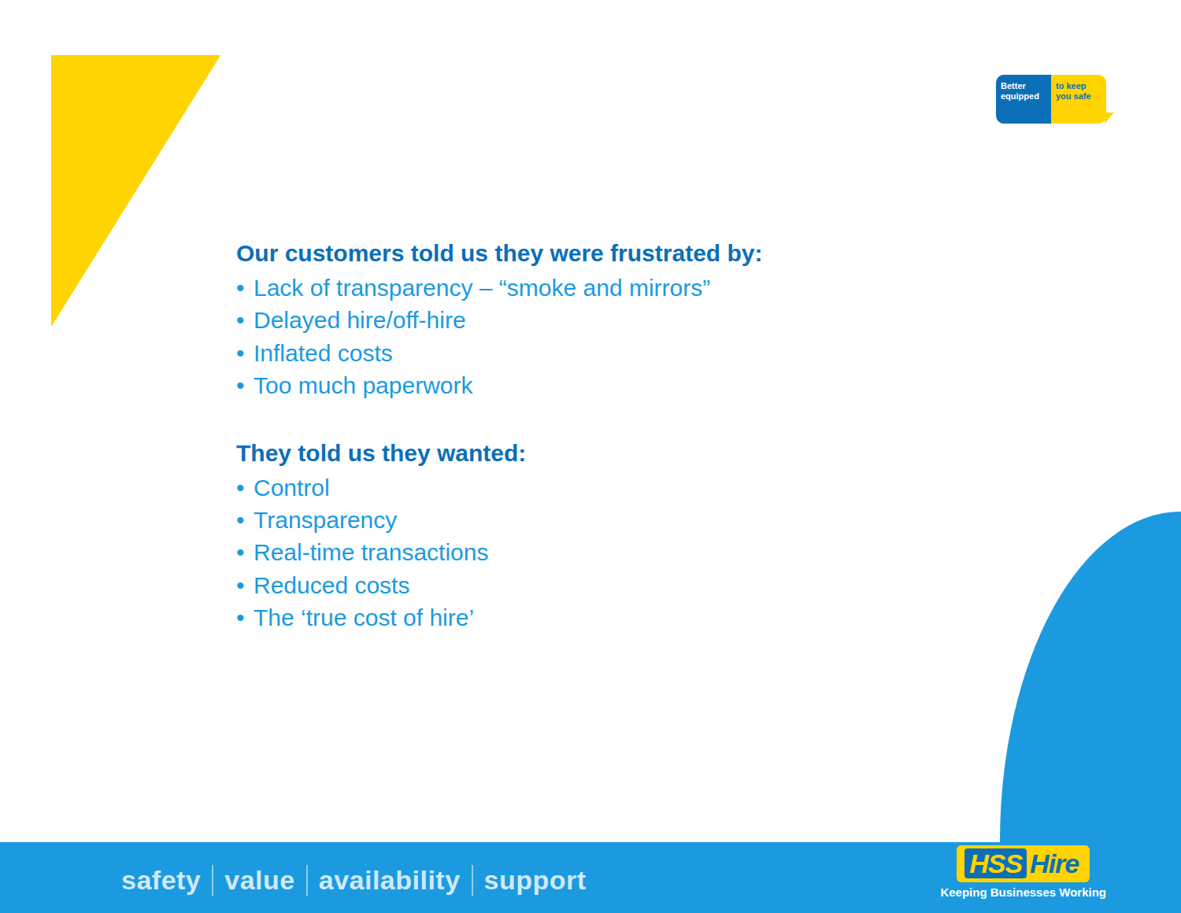Better
equipped
to keep
you safe
Our customers told us they were frustrated by:
Lack of transparency – “smoke and mirrors”
Delayed hire/off-hire
Inflated costs
Too much paperwork
They told us they wanted:
Control
Transparency
Real-time transactions
Reduced costs
The ‘true cost of hire’
safety value availability support
HSSHire
Keeping Businesses Working